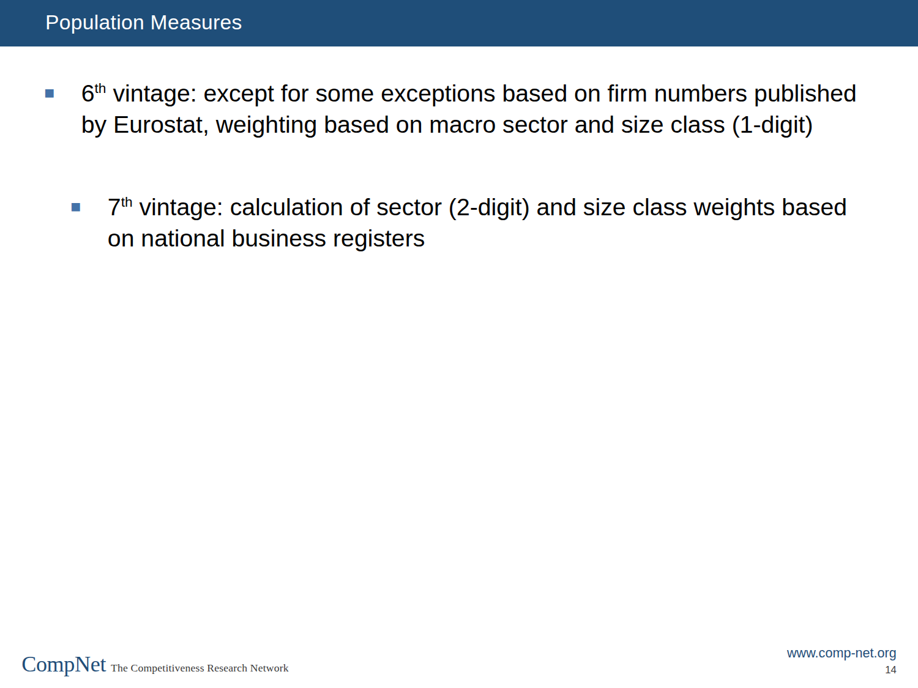Population Measures
6th vintage: except for some exceptions based on firm numbers published by Eurostat, weighting based on macro sector and size class (1-digit)
7th vintage: calculation of sector (2-digit) and size class weights based on national business registers
CompNet The Competitiveness Research Network
www.comp-net.org
14